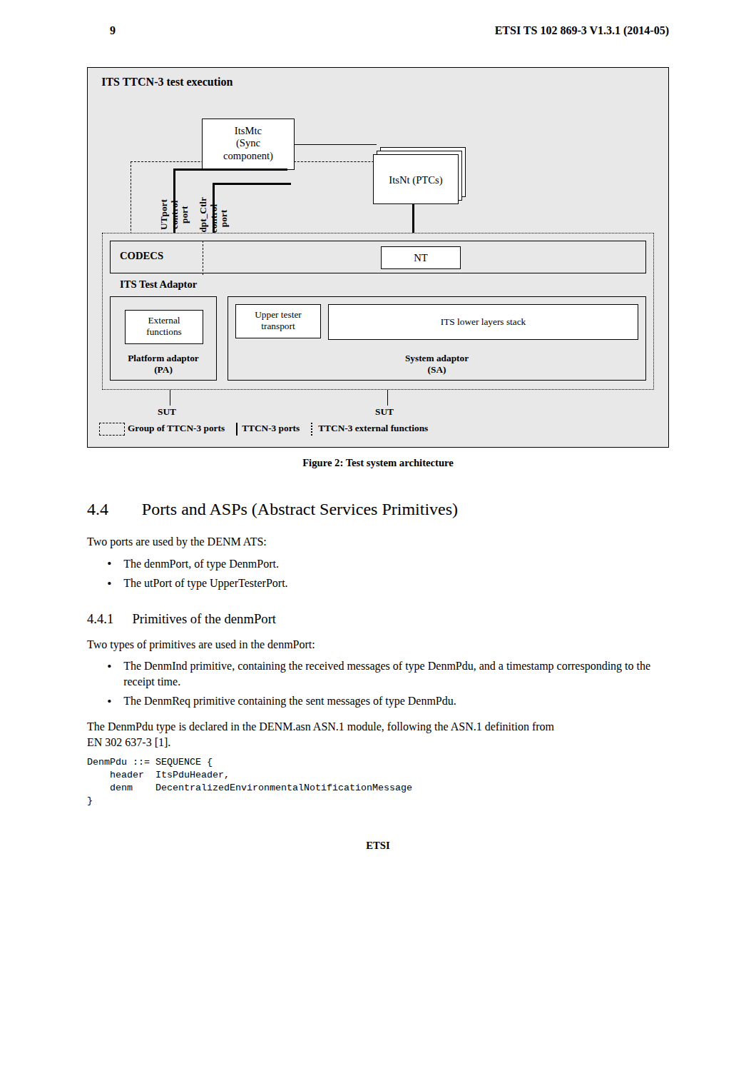9 ETSI TS 102 869-3 V1.3.1 (2014-05)
ITS TTCN-3 test execution
ItsMtc
(Sync
component)
ItsNt (PTCs)
NT2
UTport
control port
Adpt_Ctlr
control port
geoNetworking
Port
CODECS
NT
ITS Test Adaptor
External
functions
Platform adaptor
(PA)
Upper tester
transport
ITS lower layers stack
System adaptor
(SA)
SUT
SUT
Group of TTCN-3 ports TTCN-3 ports TTCN-3 external functions
Figure 2: Test system architecture
4.4 Ports and ASPs (Abstract Services Primitives)
Two ports are used by the DENM ATS:
The denmPort, of type DenmPort.
The utPort of type UpperTesterPort.
4.4.1 Primitives of the denmPort
Two types of primitives are used in the denmPort:
The DenmInd primitive, containing the received messages of type DenmPdu, and a timestamp corresponding to the receipt time.
The DenmReq primitive containing the sent messages of type DenmPdu.
The DenmPdu type is declared in the DENM.asn ASN.1 module, following the ASN.1 definition from
EN 302 637-3 [1].
DenmPdu ::= SEQUENCE {
    header  ItsPduHeader,
    denm    DecentralizedEnvironmentalNotificationMessage
}
ETSI